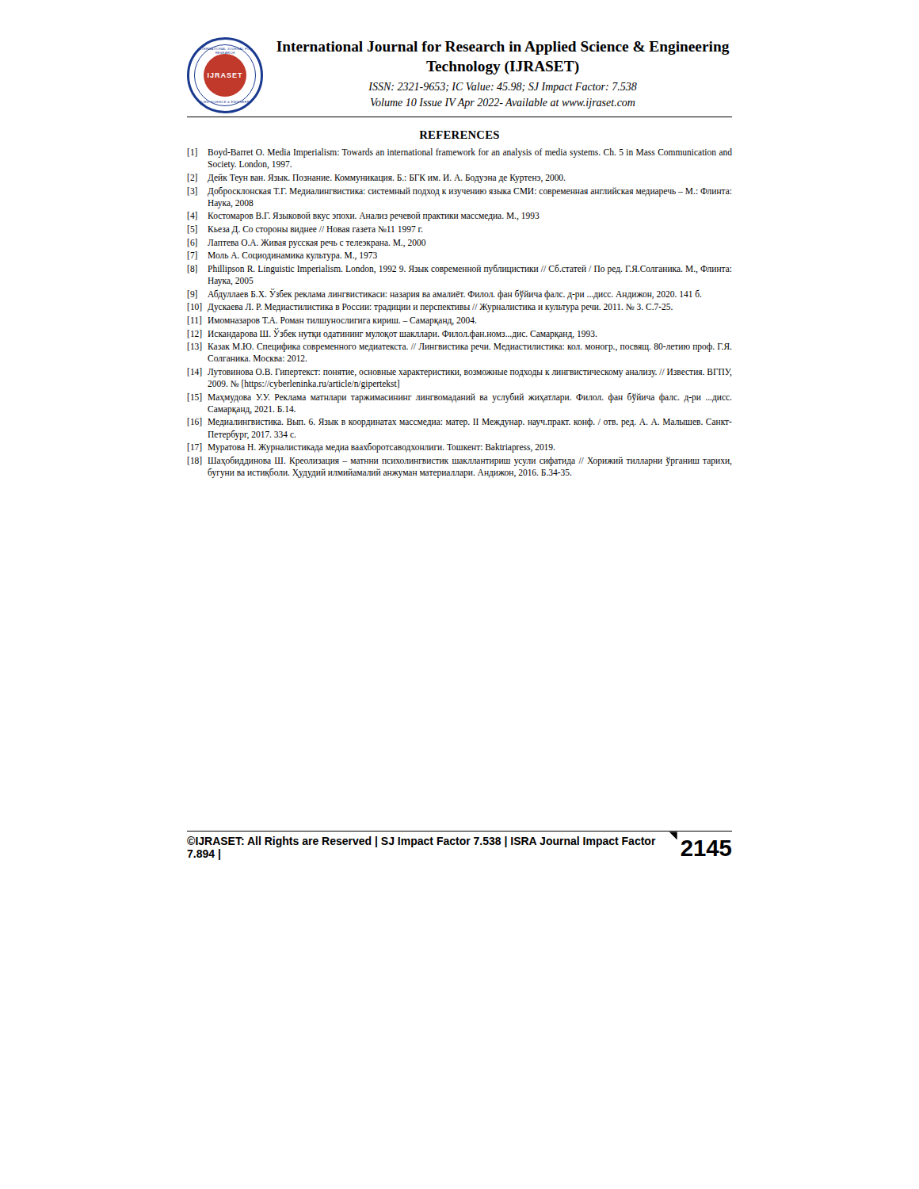INTERNATIONAL JOURNAL FOR RESEARCH
IJRASET
APPLIED SCIENCE & ENGINEERING
International Journal for Research in Applied Science & Engineering Technology (IJRASET)
ISSN: 2321-9653; IC Value: 45.98; SJ Impact Factor: 7.538
Volume 10 Issue IV Apr 2022- Available at www.ijraset.com
REFERENCES
[1] Boyd-Barret O. Media Imperialism: Towards an international framework for an analysis of media systems. Ch. 5 in Mass Communication and Society. London, 1997.
[2] Дейк Теун ван. Язык. Познание. Коммуникация. Б.: БГК им. И. А. Бодуэна де Куртенэ, 2000.
[3] Добросклонская Т.Г. Медиалингвистика: системный подход к изучению языка СМИ: современная английская медиаречь – М.: Флинта: Наука, 2008
[4] Костомаров В.Г. Языковой вкус эпохи. Анализ речевой практики массмедиа. М., 1993
[5] Кьеза Д. Со стороны виднее // Новая газета №11 1997 г.
[6] Лаптева О.А. Живая русская речь с телеэкрана. М., 2000
[7] Моль А. Социодинамика культура. М., 1973
[8] Phillipson R. Linguistic Imperialism. London, 1992 9. Язык современной публицистики // Сб.статей / По ред. Г.Я.Солганика. М., Флинта: Наука, 2005
[9] Абдуллаев Б.Х. Ўзбек реклама лингвистикаси: назария ва амалиёт. Филол. фан бўйича фалс. д-ри ...дисс. Андижон, 2020. 141 б.
[10] Дускаева Л. Р. Медиастилистика в России: традиции и перспективы // Журналистика и культура речи. 2011. № 3. С.7-25.
[11] Имомназаров Т.А. Роман тилшунослигига кириш. – Самарқанд, 2004.
[12] Искандарова Ш. Ўзбек нутқи одатининг мулоқот шакллари. Филол.фан.номз...дис. Самарқанд, 1993.
[13] Казак М.Ю. Специфика современного медиатекста. // Лингвистика речи. Медиастилистика: кол. моногр., посвящ. 80-летию проф. Г.Я. Солганика. Москва: 2012.
[14] Лутовинова О.В. Гипертекст: понятие, основные характеристики, возможные подходы к лингвистическому анализу. // Известия. ВГПУ, 2009. № [https://cyberleninka.ru/article/n/gipertekst]
[15] Маҳмудова У.У. Реклама матнлари таржимасининг лингвомаданий ва услубий жиҳатлари. Филол. фан бўйича фалс. д-ри ...дисс. Самарқанд, 2021. Б.14.
[16] Медиалингвистика. Вып. 6. Язык в координатах массмедиа: матер. II Междунар. науч.практ. конф. / отв. ред. А. А. Малышев. Санкт-Петербург, 2017. 334 с.
[17] Муратова Н. Журналистикада медиа ваахборотсаводхонлиги. Тошкент: Baktriapress, 2019.
[18] Шаҳобиддинова Ш. Креолизация – матнни психолингвистик шакллантириш усули сифатида // Хорижий тилларни ўрганиш тарихи, бугуни ва истиқболи. Ҳудудий илмийамалий анжуман материаллари. Андижон, 2016. Б.34-35.
©IJRASET: All Rights are Reserved | SJ Impact Factor 7.538 | ISRA Journal Impact Factor 7.894 |
2145